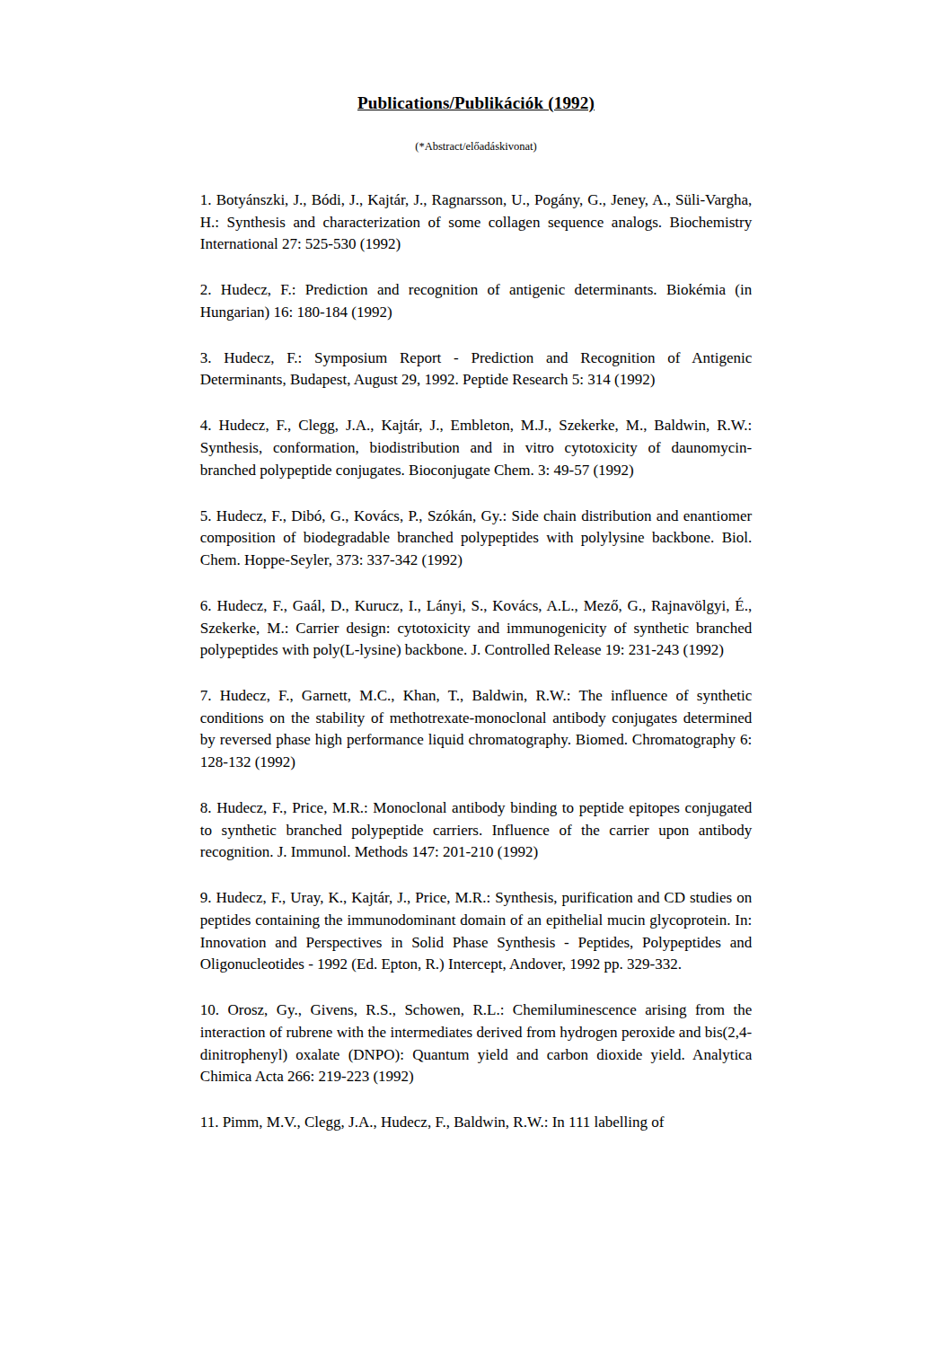Publications/Publikációk (1992)
(*Abstract/előadáskivonat)
1. Botyánszki, J., Bódi, J., Kajtár, J., Ragnarsson, U., Pogány, G., Jeney, A., Süli-Vargha, H.: Synthesis and characterization of some collagen sequence analogs. Biochemistry International 27: 525-530 (1992)
2. Hudecz, F.: Prediction and recognition of antigenic determinants. Biokémia (in Hungarian) 16: 180-184 (1992)
3. Hudecz, F.: Symposium Report - Prediction and Recognition of Antigenic Determinants, Budapest, August 29, 1992. Peptide Research 5: 314 (1992)
4. Hudecz, F., Clegg, J.A., Kajtár, J., Embleton, M.J., Szekerke, M., Baldwin, R.W.: Synthesis, conformation, biodistribution and in vitro cytotoxicity of daunomycin-branched polypeptide conjugates. Bioconjugate Chem. 3: 49-57 (1992)
5. Hudecz, F., Dibó, G., Kovács, P., Szókán, Gy.: Side chain distribution and enantiomer composition of biodegradable branched polypeptides with polylysine backbone. Biol. Chem. Hoppe-Seyler, 373: 337-342 (1992)
6. Hudecz, F., Gaál, D., Kurucz, I., Lányi, S., Kovács, A.L., Mező, G., Rajnavölgyi, É., Szekerke, M.: Carrier design: cytotoxicity and immunogenicity of synthetic branched polypeptides with poly(L-lysine) backbone. J. Controlled Release 19: 231-243 (1992)
7. Hudecz, F., Garnett, M.C., Khan, T., Baldwin, R.W.: The influence of synthetic conditions on the stability of methotrexate-monoclonal antibody conjugates determined by reversed phase high performance liquid chromatography. Biomed. Chromatography 6: 128-132 (1992)
8. Hudecz, F., Price, M.R.: Monoclonal antibody binding to peptide epitopes conjugated to synthetic branched polypeptide carriers. Influence of the carrier upon antibody recognition. J. Immunol. Methods 147: 201-210 (1992)
9. Hudecz, F., Uray, K., Kajtár, J., Price, M.R.: Synthesis, purification and CD studies on peptides containing the immunodominant domain of an epithelial mucin glycoprotein. In: Innovation and Perspectives in Solid Phase Synthesis - Peptides, Polypeptides and Oligonucleotides - 1992 (Ed. Epton, R.) Intercept, Andover, 1992 pp. 329-332.
10. Orosz, Gy., Givens, R.S., Schowen, R.L.: Chemiluminescence arising from the interaction of rubrene with the intermediates derived from hydrogen peroxide and bis(2,4-dinitrophenyl) oxalate (DNPO): Quantum yield and carbon dioxide yield. Analytica Chimica Acta 266: 219-223 (1992)
11. Pimm, M.V., Clegg, J.A., Hudecz, F., Baldwin, R.W.: In 111 labelling of